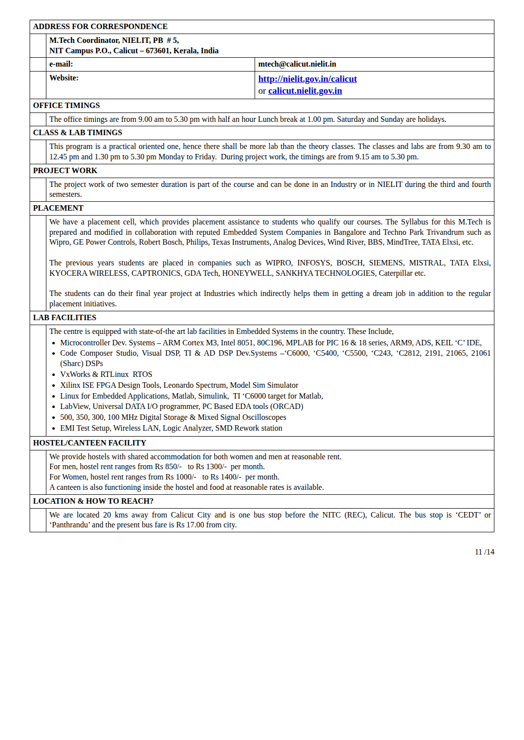| ADDRESS FOR CORRESPONDENCE |
| | M.Tech Coordinator, NIELIT, PB # 5, NIT Campus P.O., Calicut – 673601, Kerala, India |
| | e-mail: | mtech@calicut.nielit.in |
| | Website: | http://nielit.gov.in/calicut or calicut.nielit.gov.in |
| OFFICE TIMINGS |
| | The office timings are from 9.00 am to 5.30 pm with half an hour Lunch break at 1.00 pm. Saturday and Sunday are holidays. |
| CLASS & LAB TIMINGS |
| | This program is a practical oriented one, hence there shall be more lab than the theory classes. The classes and labs are from 9.30 am to 12.45 pm and 1.30 pm to 5.30 pm Monday to Friday. During project work, the timings are from 9.15 am to 5.30 pm. |
| PROJECT WORK |
| | The project work of two semester duration is part of the course and can be done in an Industry or in NIELIT during the third and fourth semesters. |
| PLACEMENT |
| | We have a placement cell, which provides placement assistance to students who qualify our courses. The Syllabus for this M.Tech is prepared and modified in collaboration with reputed Embedded System Companies in Bangalore and Techno Park Trivandrum such as Wipro, GE Power Controls, Robert Bosch, Philips, Texas Instruments, Analog Devices, Wind River, BBS, MindTree, TATA Elxsi, etc. The previous years students are placed in companies such as WIPRO, INFOSYS, BOSCH, SIEMENS, MISTRAL, TATA Elxsi, KYOCERA WIRELESS, CAPTRONICS, GDA Tech, HONEYWELL, SANKHYA TECHNOLOGIES, Caterpillar etc. The students can do their final year project at Industries which indirectly helps them in getting a dream job in addition to the regular placement initiatives. |
| LAB FACILITIES |
| | The centre is equipped with state-of-the art lab facilities in Embedded Systems in the country. These Include, Microcontroller Dev. Systems – ARM Cortex M3, Intel 8051, 80C196, MPLAB for PIC 16 & 18 series, ARM9, ADS, KEIL ‘C’ IDE, Code Composer Studio, Visual DSP, TI & AD DSP Dev.Systems –‘C6000, ‘C5400, ‘C5500, ‘C243, ‘C2812, 2191, 21065, 21061 (Sharc) DSPs VxWorks & RTLinux RTOS Xilinx ISE FPGA Design Tools, Leonardo Spectrum, Model Sim Simulator Linux for Embedded Applications, Matlab, Simulink, TI ‘C6000 target for Matlab, LabView, Universal DATA I/O programmer, PC Based EDA tools (ORCAD) 500, 350, 300, 100 MHz Digital Storage & Mixed Signal Oscilloscopes EMI Test Setup, Wireless LAN, Logic Analyzer, SMD Rework station |
| HOSTEL/CANTEEN FACILITY |
| | We provide hostels with shared accommodation for both women and men at reasonable rent. For men, hostel rent ranges from Rs 850/- to Rs 1300/- per month. For Women, hostel rent ranges from Rs 1000/- to Rs 1400/- per month. A canteen is also functioning inside the hostel and food at reasonable rates is available. |
| LOCATION & HOW TO REACH? |
| | We are located 20 kms away from Calicut City and is one bus stop before the NITC (REC), Calicut. The bus stop is ‘CEDT’ or ‘Panthrandu’ and the present bus fare is Rs 17.00 from city. |
11 /14